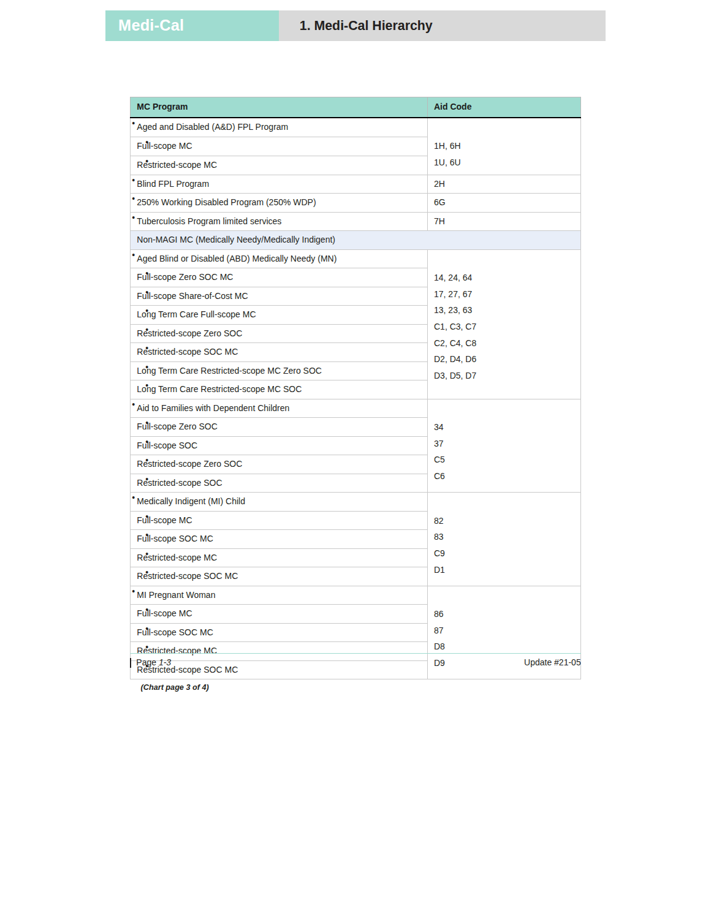Medi-Cal
1. Medi-Cal Hierarchy
| MC Program | Aid Code |
| --- | --- |
| Aged and Disabled (A&D) FPL Program | 1H, 6H 1U, 6U |
| Full-scope MC |
| Restricted-scope MC |
| Blind FPL Program | 2H |
| 250% Working Disabled Program (250% WDP) | 6G |
| Tuberculosis Program limited services | 7H |
| Non-MAGI MC (Medically Needy/Medically Indigent) |
| Aged Blind or Disabled (ABD) Medically Needy (MN) | 14, 24, 64 17, 27, 67 13, 23, 63 C1, C3, C7 C2, C4, C8 D2, D4, D6 D3, D5, D7 |
| Full-scope Zero SOC MC |
| Full-scope Share-of-Cost MC |
| Long Term Care Full-scope MC |
| Restricted-scope Zero SOC |
| Restricted-scope SOC MC |
| Long Term Care Restricted-scope MC Zero SOC |
| Long Term Care Restricted-scope MC SOC |
| Aid to Families with Dependent Children | 34 37 C5 C6 |
| Full-scope Zero SOC |
| Full-scope SOC |
| Restricted-scope Zero SOC |
| Restricted-scope SOC |
| Medically Indigent (MI) Child | 82 83 C9 D1 |
| Full-scope MC |
| Full-scope SOC MC |
| Restricted-scope MC |
| Restricted-scope SOC MC |
| MI Pregnant Woman | 86 87 D8 D9 |
| Full-scope MC |
| Full-scope SOC MC |
| Restricted-scope MC |
| Restricted-scope SOC MC |
(Chart page 3 of 4)
Page 1-3
Update #21-05